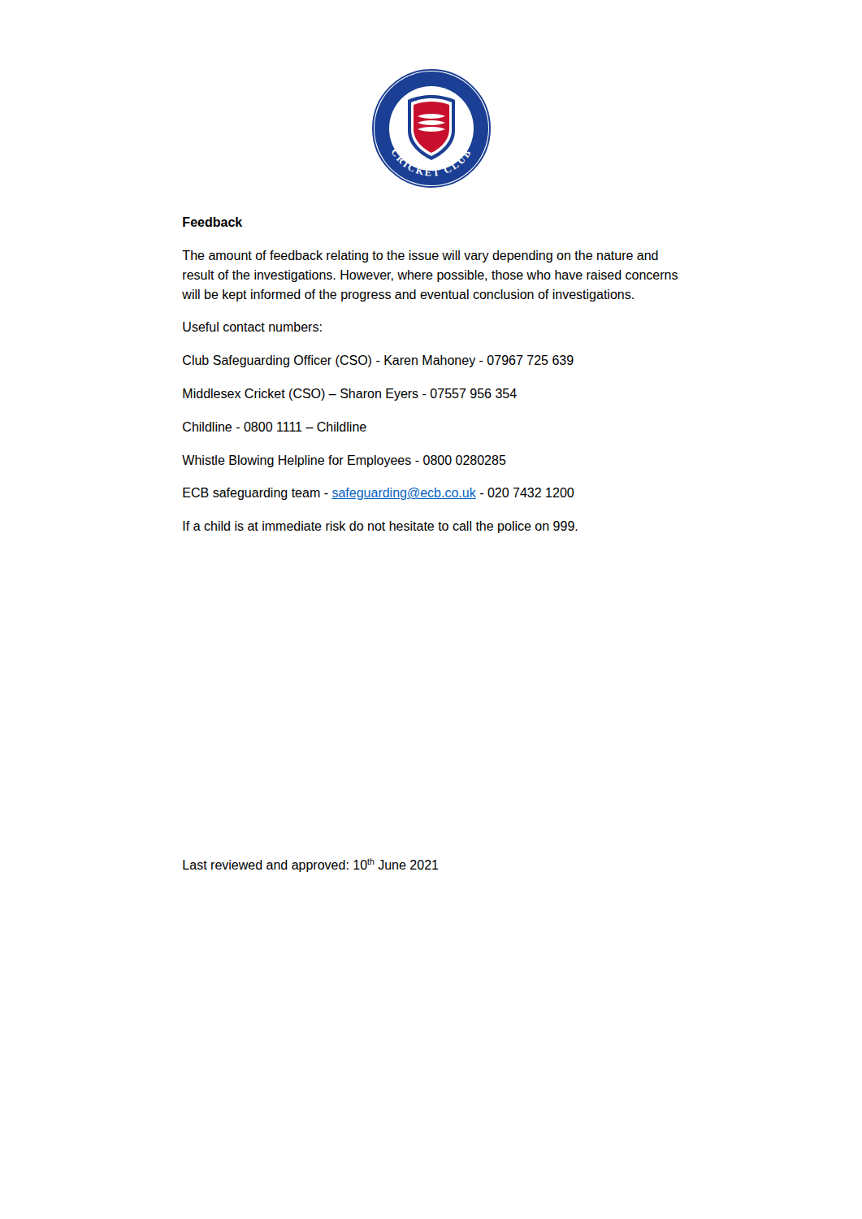ACTONIANS CRICKET CLUB
Feedback
The amount of feedback relating to the issue will vary depending on the nature and result of the investigations. However, where possible, those who have raised concerns will be kept informed of the progress and eventual conclusion of investigations.
Useful contact numbers:
Club Safeguarding Officer (CSO) - Karen Mahoney - 07967 725 639
Middlesex Cricket (CSO) – Sharon Eyers - 07557 956 354
Childline - 0800 1111 – Childline
Whistle Blowing Helpline for Employees - 0800 0280285
ECB safeguarding team - safeguarding@ecb.co.uk - 020 7432 1200
If a child is at immediate risk do not hesitate to call the police on 999.
Last reviewed and approved: 10th June 2021